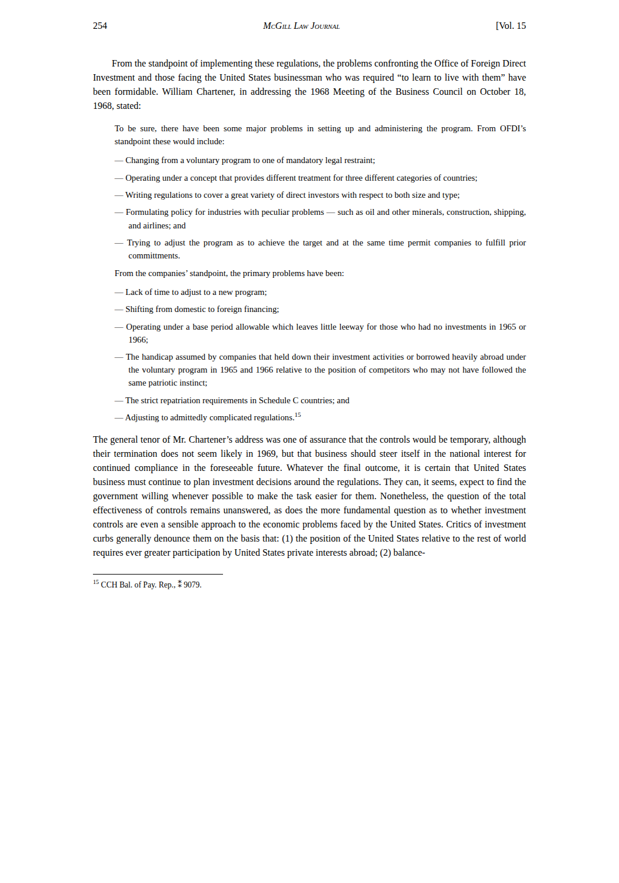254 McGill Law Journal [Vol. 15
From the standpoint of implementing these regulations, the problems confronting the Office of Foreign Direct Investment and those facing the United States businessman who was required “to learn to live with them” have been formidable. William Chartener, in addressing the 1968 Meeting of the Business Council on October 18, 1968, stated:
To be sure, there have been some major problems in setting up and administering the program. From OFDI’s standpoint these would include:
— Changing from a voluntary program to one of mandatory legal restraint;
— Operating under a concept that provides different treatment for three different categories of countries;
— Writing regulations to cover a great variety of direct investors with respect to both size and type;
— Formulating policy for industries with peculiar problems — such as oil and other minerals, construction, shipping, and airlines; and
— Trying to adjust the program as to achieve the target and at the same time permit companies to fulfill prior committments.
From the companies’ standpoint, the primary problems have been:
— Lack of time to adjust to a new program;
— Shifting from domestic to foreign financing;
— Operating under a base period allowable which leaves little leeway for those who had no investments in 1965 or 1966;
— The handicap assumed by companies that held down their investment activities or borrowed heavily abroad under the voluntary program in 1965 and 1966 relative to the position of competitors who may not have followed the same patriotic instinct;
— The strict repatriation requirements in Schedule C countries; and
— Adjusting to admittedly complicated regulations.15
The general tenor of Mr. Chartener’s address was one of assurance that the controls would be temporary, although their termination does not seem likely in 1969, but that business should steer itself in the national interest for continued compliance in the foreseeable future. Whatever the final outcome, it is certain that United States business must continue to plan investment decisions around the regulations. They can, it seems, expect to find the government willing whenever possible to make the task easier for them. Nonetheless, the question of the total effectiveness of controls remains unanswered, as does the more fundamental question as to whether investment controls are even a sensible approach to the economic problems faced by the United States. Critics of investment curbs generally denounce them on the basis that: (1) the position of the United States relative to the rest of world requires ever greater participation by United States private interests abroad; (2) balance-
15 CCH Bal. of Pay. Rep., ⁑ 9079.